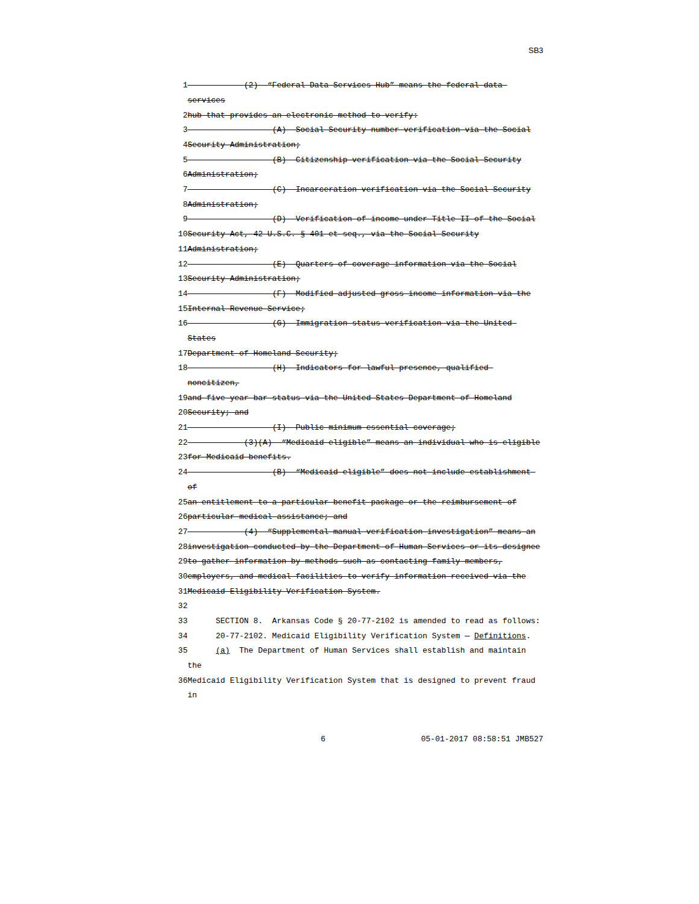SB3
| 1 | (2) “Federal Data Services Hub” means the federal data services |
| 2 | hub that provides an electronic method to verify: |
| 3 | (A) Social Security number verification via the Social |
| 4 | Security Administration; |
| 5 | (B) Citizenship verification via the Social Security |
| 6 | Administration; |
| 7 | (C) Incarceration verification via the Social Security |
| 8 | Administration; |
| 9 | (D) Verification of income under Title II of the Social |
| 10 | Security Act, 42 U.S.C. § 401 et seq., via the Social Security |
| 11 | Administration; |
| 12 | (E) Quarters of coverage information via the Social |
| 13 | Security Administration; |
| 14 | (F) Modified adjusted gross income information via the |
| 15 | Internal Revenue Service; |
| 16 | (G) Immigration status verification via the United States |
| 17 | Department of Homeland Security; |
| 18 | (H) Indicators for lawful presence, qualified noncitizen, |
| 19 | and five-year bar status via the United States Department of Homeland |
| 20 | Security; and |
| 21 | (I) Public minimum essential coverage; |
| 22 | (3)(A) “Medicaid eligible” means an individual who is eligible |
| 23 | for Medicaid benefits. |
| 24 | (B) “Medicaid eligible” does not include establishment of |
| 25 | an entitlement to a particular benefit package or the reimbursement of |
| 26 | particular medical assistance; and |
| 27 | (4) “Supplemental manual verification investigation” means an |
| 28 | investigation conducted by the Department of Human Services or its designee |
| 29 | to gather information by methods such as contacting family members, |
| 30 | employers, and medical facilities to verify information received via the |
| 31 | Medicaid Eligibility Verification System. |
| 32 | |
| 33 | SECTION 8. Arkansas Code § 20-77-2102 is amended to read as follows: |
| 34 | 20-77-2102. Medicaid Eligibility Verification System — Definitions . |
| 35 | (a) The Department of Human Services shall establish and maintain the |
| 36 | Medicaid Eligibility Verification System that is designed to prevent fraud in |
6
05-01-2017 08:58:51 JMB527